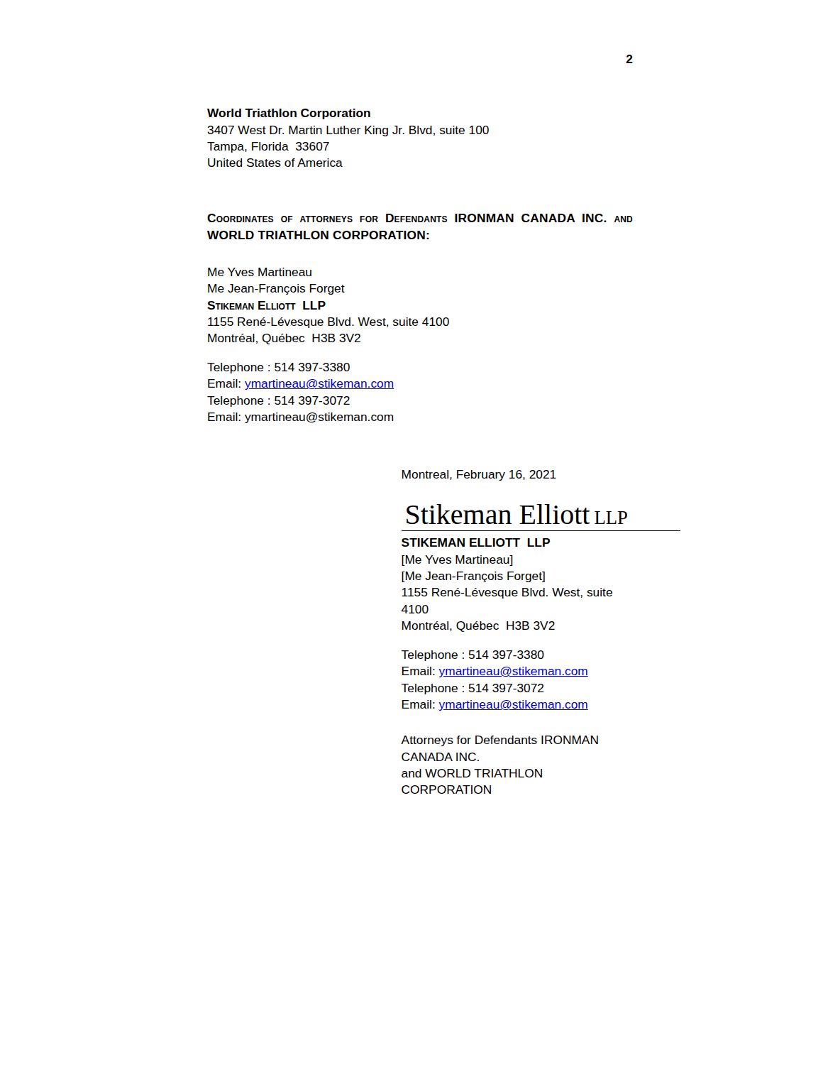2
World Triathlon Corporation
3407 West Dr. Martin Luther King Jr. Blvd, suite 100
Tampa, Florida 33607
United States of America
Coordinates of attorneys for Defendants ironman canada inc. and world triathlon corporation:
Me Yves Martineau
Me Jean-François Forget
Stikeman Elliott LLP
1155 René-Lévesque Blvd. West, suite 4100
Montréal, Québec H3B 3V2
Telephone : 514 397-3380
Email: ymartineau@stikeman.com
Telephone : 514 397-3072
Email: ymartineau@stikeman.com
Montreal, February 16, 2021
Stikeman ElliottLLP
STIKEMAN ELLIOTT LLP
[Me Yves Martineau]
[Me Jean-François Forget]
1155 René-Lévesque Blvd. West, suite 4100
Montréal, Québec H3B 3V2
Telephone : 514 397-3380
Email: ymartineau@stikeman.com
Telephone : 514 397-3072
Email: ymartineau@stikeman.com
Attorneys for Defendants IRONMAN CANADA INC.
and WORLD TRIATHLON CORPORATION